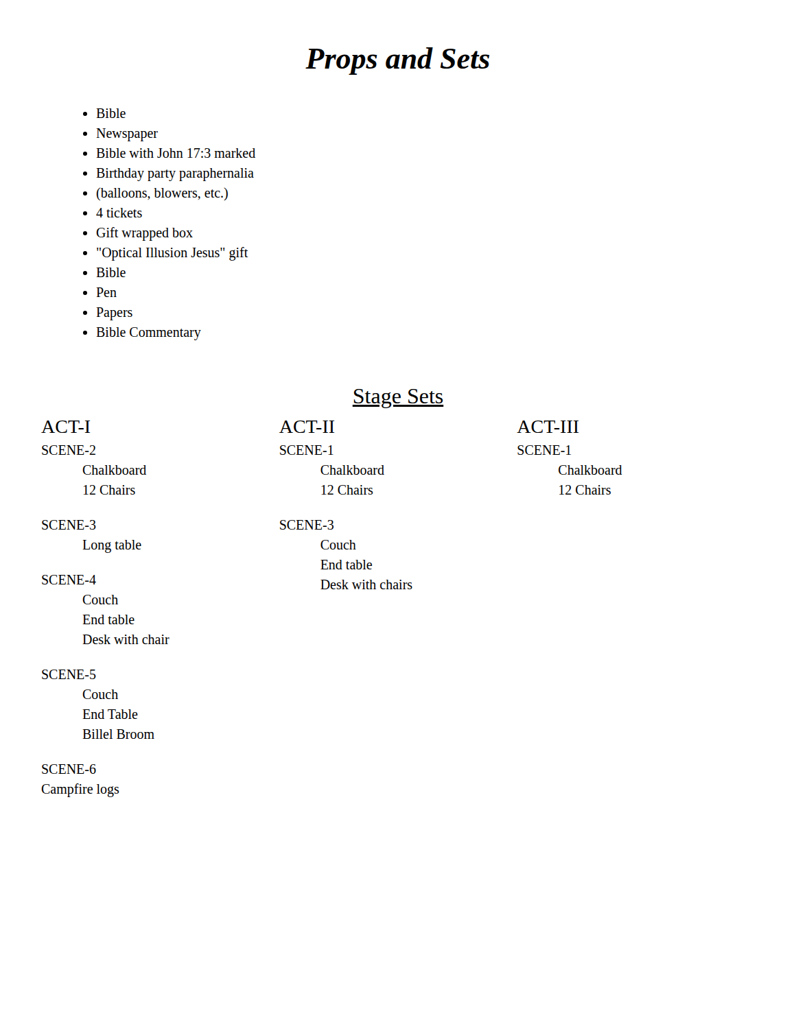Props and Sets
Bible
Newspaper
Bible with John 17:3 marked
Birthday party paraphernalia
(balloons, blowers, etc.)
4 tickets
Gift wrapped box
"Optical Illusion Jesus" gift
Bible
Pen
Papers
Bible Commentary
Stage Sets
| ACT-I SCENE-2 Chalkboard 12 Chairs SCENE-3 Long table SCENE-4 Couch End table Desk with chair SCENE-5 Couch End Table Billel Broom SCENE-6 Campfire logs | ACT-II SCENE-1 Chalkboard 12 Chairs SCENE-3 Couch End table Desk with chairs | ACT-III SCENE-1 Chalkboard 12 Chairs |